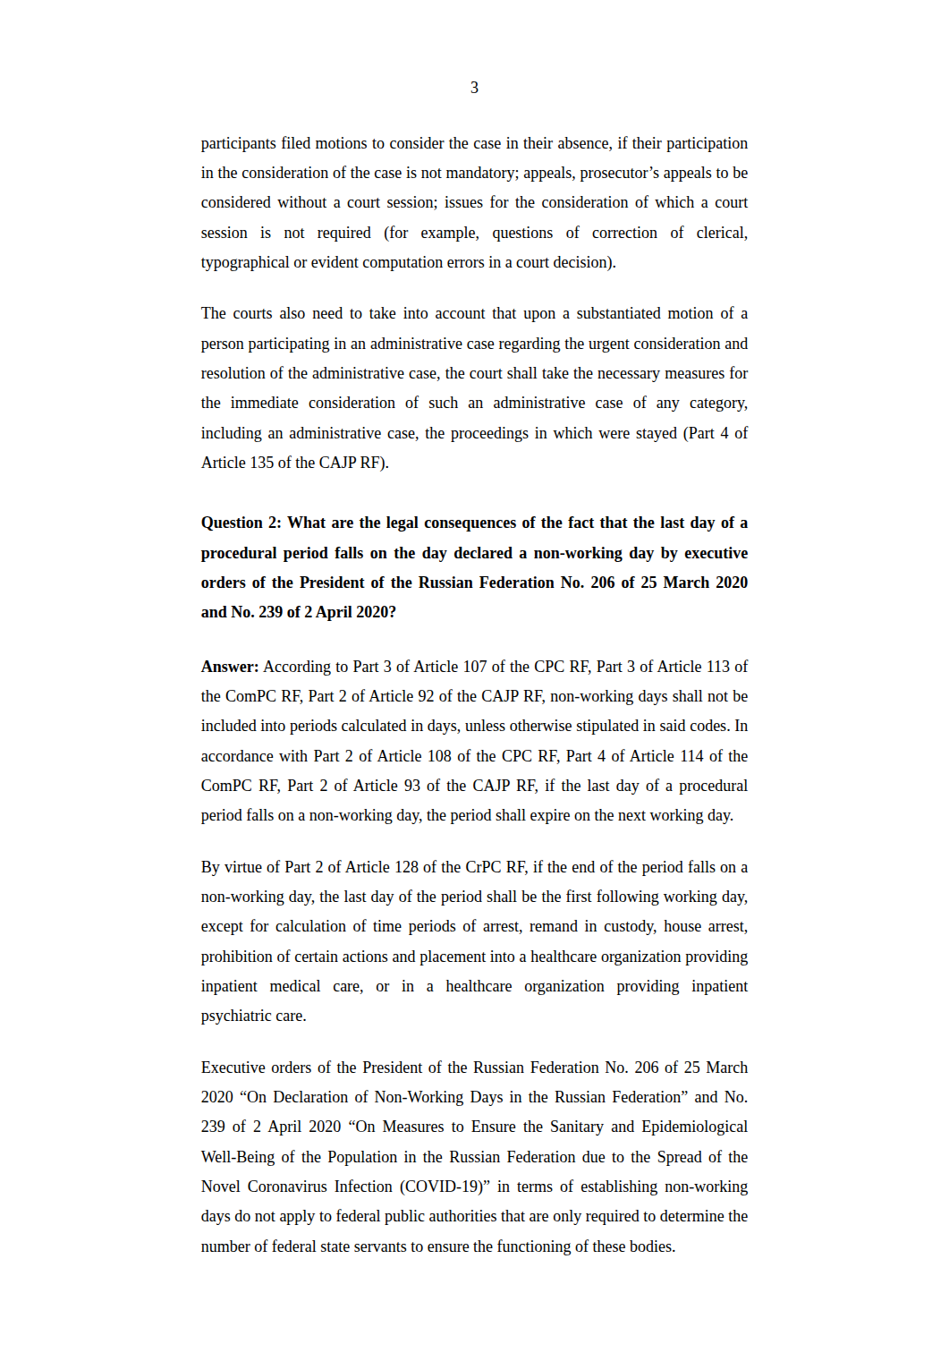3
participants filed motions to consider the case in their absence, if their participation in the consideration of the case is not mandatory; appeals, prosecutor’s appeals to be considered without a court session; issues for the consideration of which a court session is not required (for example, questions of correction of clerical, typographical or evident computation errors in a court decision).
The courts also need to take into account that upon a substantiated motion of a person participating in an administrative case regarding the urgent consideration and resolution of the administrative case, the court shall take the necessary measures for the immediate consideration of such an administrative case of any category, including an administrative case, the proceedings in which were stayed (Part 4 of Article 135 of the CAJP RF).
Question 2: What are the legal consequences of the fact that the last day of a procedural period falls on the day declared a non-working day by executive orders of the President of the Russian Federation No. 206 of 25 March 2020 and No. 239 of 2 April 2020?
Answer: According to Part 3 of Article 107 of the CPC RF, Part 3 of Article 113 of the ComPC RF, Part 2 of Article 92 of the CAJP RF, non-working days shall not be included into periods calculated in days, unless otherwise stipulated in said codes. In accordance with Part 2 of Article 108 of the CPC RF, Part 4 of Article 114 of the ComPC RF, Part 2 of Article 93 of the CAJP RF, if the last day of a procedural period falls on a non-working day, the period shall expire on the next working day.
By virtue of Part 2 of Article 128 of the CrPC RF, if the end of the period falls on a non-working day, the last day of the period shall be the first following working day, except for calculation of time periods of arrest, remand in custody, house arrest, prohibition of certain actions and placement into a healthcare organization providing inpatient medical care, or in a healthcare organization providing inpatient psychiatric care.
Executive orders of the President of the Russian Federation No. 206 of 25 March 2020 “On Declaration of Non-Working Days in the Russian Federation” and No. 239 of 2 April 2020 “On Measures to Ensure the Sanitary and Epidemiological Well-Being of the Population in the Russian Federation due to the Spread of the Novel Coronavirus Infection (COVID-19)” in terms of establishing non-working days do not apply to federal public authorities that are only required to determine the number of federal state servants to ensure the functioning of these bodies.